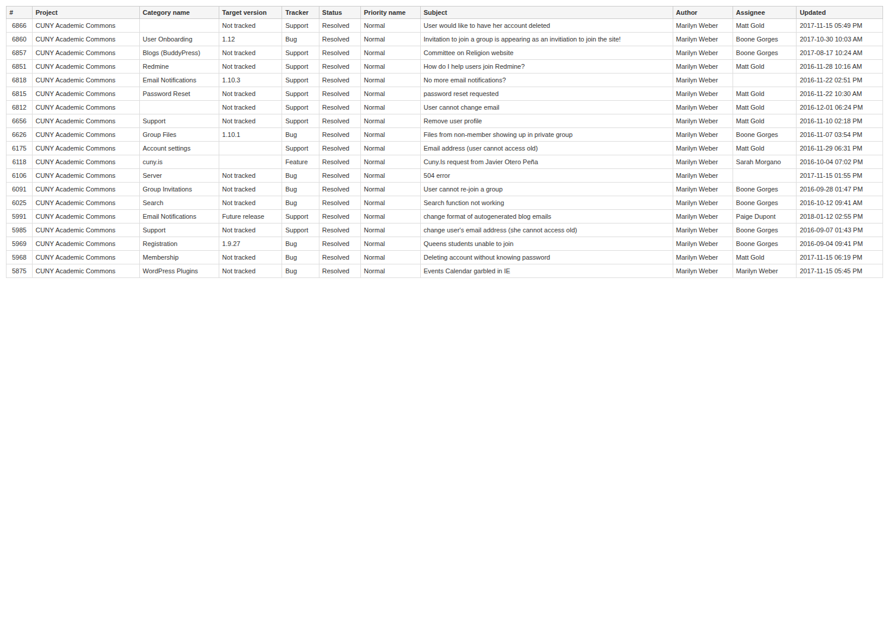| # | Project | Category name | Target version | Tracker | Status | Priority name | Subject | Author | Assignee | Updated |
| --- | --- | --- | --- | --- | --- | --- | --- | --- | --- | --- |
| 6866 | CUNY Academic Commons | | Not tracked | Support | Resolved | Normal | User would like to have her account deleted | Marilyn Weber | Matt Gold | 2017-11-15 05:49 PM |
| 6860 | CUNY Academic Commons | User Onboarding | 1.12 | Bug | Resolved | Normal | Invitation to join a group is appearing as an invitiation to join the site! | Marilyn Weber | Boone Gorges | 2017-10-30 10:03 AM |
| 6857 | CUNY Academic Commons | Blogs (BuddyPress) | Not tracked | Support | Resolved | Normal | Committee on Religion website | Marilyn Weber | Boone Gorges | 2017-08-17 10:24 AM |
| 6851 | CUNY Academic Commons | Redmine | Not tracked | Support | Resolved | Normal | How do I help users join Redmine? | Marilyn Weber | Matt Gold | 2016-11-28 10:16 AM |
| 6818 | CUNY Academic Commons | Email Notifications | 1.10.3 | Support | Resolved | Normal | No more email notifications? | Marilyn Weber | | 2016-11-22 02:51 PM |
| 6815 | CUNY Academic Commons | Password Reset | Not tracked | Support | Resolved | Normal | password reset requested | Marilyn Weber | Matt Gold | 2016-11-22 10:30 AM |
| 6812 | CUNY Academic Commons | | Not tracked | Support | Resolved | Normal | User cannot change email | Marilyn Weber | Matt Gold | 2016-12-01 06:24 PM |
| 6656 | CUNY Academic Commons | Support | Not tracked | Support | Resolved | Normal | Remove user profile | Marilyn Weber | Matt Gold | 2016-11-10 02:18 PM |
| 6626 | CUNY Academic Commons | Group Files | 1.10.1 | Bug | Resolved | Normal | Files from non-member showing up in private group | Marilyn Weber | Boone Gorges | 2016-11-07 03:54 PM |
| 6175 | CUNY Academic Commons | Account settings | | Support | Resolved | Normal | Email address (user cannot access old) | Marilyn Weber | Matt Gold | 2016-11-29 06:31 PM |
| 6118 | CUNY Academic Commons | cuny.is | | Feature | Resolved | Normal | Cuny.Is request from Javier Otero Peña | Marilyn Weber | Sarah Morgano | 2016-10-04 07:02 PM |
| 6106 | CUNY Academic Commons | Server | Not tracked | Bug | Resolved | Normal | 504 error | Marilyn Weber | | 2017-11-15 01:55 PM |
| 6091 | CUNY Academic Commons | Group Invitations | Not tracked | Bug | Resolved | Normal | User cannot re-join a group | Marilyn Weber | Boone Gorges | 2016-09-28 01:47 PM |
| 6025 | CUNY Academic Commons | Search | Not tracked | Bug | Resolved | Normal | Search function not working | Marilyn Weber | Boone Gorges | 2016-10-12 09:41 AM |
| 5991 | CUNY Academic Commons | Email Notifications | Future release | Support | Resolved | Normal | change format of autogenerated blog emails | Marilyn Weber | Paige Dupont | 2018-01-12 02:55 PM |
| 5985 | CUNY Academic Commons | Support | Not tracked | Support | Resolved | Normal | change user's email address (she cannot access old) | Marilyn Weber | Boone Gorges | 2016-09-07 01:43 PM |
| 5969 | CUNY Academic Commons | Registration | 1.9.27 | Bug | Resolved | Normal | Queens students unable to join | Marilyn Weber | Boone Gorges | 2016-09-04 09:41 PM |
| 5968 | CUNY Academic Commons | Membership | Not tracked | Bug | Resolved | Normal | Deleting account without knowing password | Marilyn Weber | Matt Gold | 2017-11-15 06:19 PM |
| 5875 | CUNY Academic Commons | WordPress Plugins | Not tracked | Bug | Resolved | Normal | Events Calendar garbled in IE | Marilyn Weber | Marilyn Weber | 2017-11-15 05:45 PM |